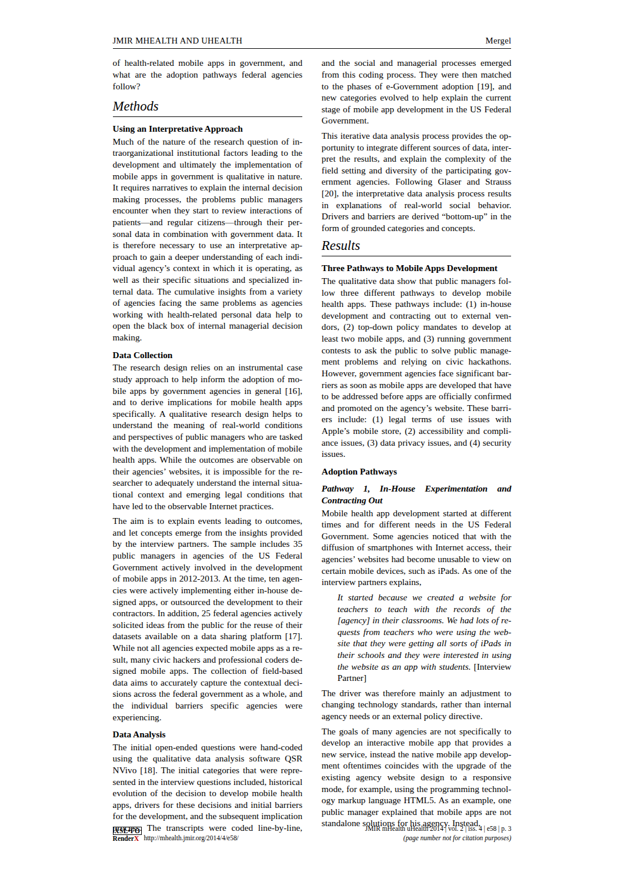JMIR MHEALTH AND UHEALTH
Mergel
of health-related mobile apps in government, and what are the adoption pathways federal agencies follow?
Methods
Using an Interpretative Approach
Much of the nature of the research question of intraorganizational institutional factors leading to the development and ultimately the implementation of mobile apps in government is qualitative in nature. It requires narratives to explain the internal decision making processes, the problems public managers encounter when they start to review interactions of patients—and regular citizens—through their personal data in combination with government data. It is therefore necessary to use an interpretative approach to gain a deeper understanding of each individual agency’s context in which it is operating, as well as their specific situations and specialized internal data. The cumulative insights from a variety of agencies facing the same problems as agencies working with health-related personal data help to open the black box of internal managerial decision making.
Data Collection
The research design relies on an instrumental case study approach to help inform the adoption of mobile apps by government agencies in general [16], and to derive implications for mobile health apps specifically. A qualitative research design helps to understand the meaning of real-world conditions and perspectives of public managers who are tasked with the development and implementation of mobile health apps. While the outcomes are observable on their agencies’ websites, it is impossible for the researcher to adequately understand the internal situational context and emerging legal conditions that have led to the observable Internet practices.
The aim is to explain events leading to outcomes, and let concepts emerge from the insights provided by the interview partners. The sample includes 35 public managers in agencies of the US Federal Government actively involved in the development of mobile apps in 2012-2013. At the time, ten agencies were actively implementing either in-house designed apps, or outsourced the development to their contractors. In addition, 25 federal agencies actively solicited ideas from the public for the reuse of their datasets available on a data sharing platform [17]. While not all agencies expected mobile apps as a result, many civic hackers and professional coders designed mobile apps. The collection of field-based data aims to accurately capture the contextual decisions across the federal government as a whole, and the individual barriers specific agencies were experiencing.
Data Analysis
The initial open-ended questions were hand-coded using the qualitative data analysis software QSR NVivo [18]. The initial categories that were represented in the interview questions included, historical evolution of the decision to develop mobile health apps, drivers for these decisions and initial barriers for the development, and the subsequent implication process. The transcripts were coded line-by-line, and the social and managerial processes emerged from this coding process. They were then matched to the phases of e-Government adoption [19], and new categories evolved to help explain the current stage of mobile app development in the US Federal Government.
This iterative data analysis process provides the opportunity to integrate different sources of data, interpret the results, and explain the complexity of the field setting and diversity of the participating government agencies. Following Glaser and Strauss [20], the interpretative data analysis process results in explanations of real-world social behavior. Drivers and barriers are derived “bottom-up” in the form of grounded categories and concepts.
Results
Three Pathways to Mobile Apps Development
The qualitative data show that public managers follow three different pathways to develop mobile health apps. These pathways include: (1) in-house development and contracting out to external vendors, (2) top-down policy mandates to develop at least two mobile apps, and (3) running government contests to ask the public to solve public management problems and relying on civic hackathons. However, government agencies face significant barriers as soon as mobile apps are developed that have to be addressed before apps are officially confirmed and promoted on the agency’s website. These barriers include: (1) legal terms of use issues with Apple’s mobile store, (2) accessibility and compliance issues, (3) data privacy issues, and (4) security issues.
Adoption Pathways
Pathway 1, In-House Experimentation and Contracting Out
Mobile health app development started at different times and for different needs in the US Federal Government. Some agencies noticed that with the diffusion of smartphones with Internet access, their agencies’ websites had become unusable to view on certain mobile devices, such as iPads. As one of the interview partners explains,
It started because we created a website for teachers to teach with the records of the [agency] in their classrooms. We had lots of requests from teachers who were using the website that they were getting all sorts of iPads in their schools and they were interested in using the website as an app with students. [Interview Partner]
The driver was therefore mainly an adjustment to changing technology standards, rather than internal agency needs or an external policy directive.
The goals of many agencies are not specifically to develop an interactive mobile app that provides a new service, instead the native mobile app development oftentimes coincides with the upgrade of the existing agency website design to a responsive mode, for example, using the programming technology markup language HTML5. As an example, one public manager explained that mobile apps are not standalone solutions for his agency. Instead,
XSL•FO
RenderX
http://mhealth.jmir.org/2014/4/e58/
JMIR mHealth uHealth 2014 | vol. 2 | iss. 4 | e58 | p. 3
(page number not for citation purposes)